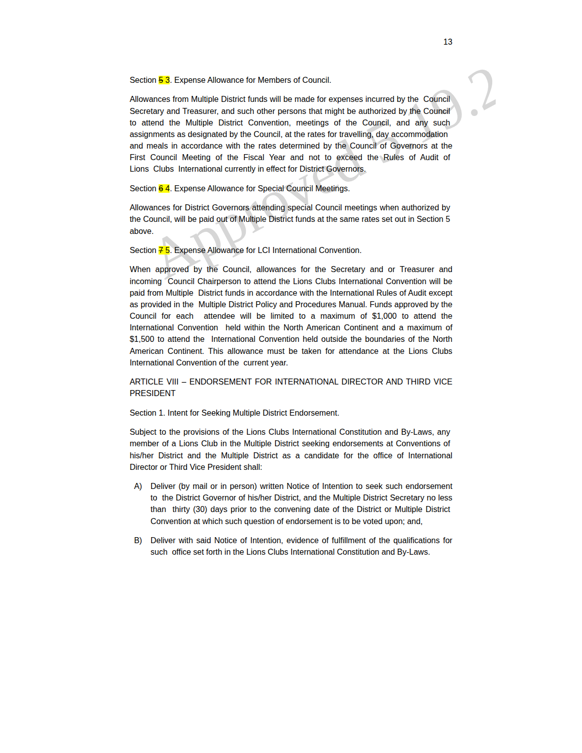13
Approved 5.19.2018
Section 5 3. Expense Allowance for Members of Council.
Allowances from Multiple District funds will be made for expenses incurred by the Council Secretary and Treasurer, and such other persons that might be authorized by the Council to attend the Multiple District Convention, meetings of the Council, and any such assignments as designated by the Council, at the rates for travelling, day accommodation and meals in accordance with the rates determined by the Council of Governors at the First Council Meeting of the Fiscal Year and not to exceed the Rules of Audit of Lions Clubs International currently in effect for District Governors.
Section 6 4. Expense Allowance for Special Council Meetings.
Allowances for District Governors attending special Council meetings when authorized by the Council, will be paid out of Multiple District funds at the same rates set out in Section 5 above.
Section 7 5. Expense Allowance for LCI International Convention.
When approved by the Council, allowances for the Secretary and or Treasurer and incoming Council Chairperson to attend the Lions Clubs International Convention will be paid from Multiple District funds in accordance with the International Rules of Audit except as provided in the Multiple District Policy and Procedures Manual. Funds approved by the Council for each attendee will be limited to a maximum of $1,000 to attend the International Convention held within the North American Continent and a maximum of $1,500 to attend the International Convention held outside the boundaries of the North American Continent. This allowance must be taken for attendance at the Lions Clubs International Convention of the current year.
ARTICLE VIII – ENDORSEMENT FOR INTERNATIONAL DIRECTOR AND THIRD VICE PRESIDENT
Section 1. Intent for Seeking Multiple District Endorsement.
Subject to the provisions of the Lions Clubs International Constitution and By-Laws, any member of a Lions Club in the Multiple District seeking endorsements at Conventions of his/her District and the Multiple District as a candidate for the office of International Director or Third Vice President shall:
A) Deliver (by mail or in person) written Notice of Intention to seek such endorsement to the District Governor of his/her District, and the Multiple District Secretary no less than thirty (30) days prior to the convening date of the District or Multiple District Convention at which such question of endorsement is to be voted upon; and,
B) Deliver with said Notice of Intention, evidence of fulfillment of the qualifications for such office set forth in the Lions Clubs International Constitution and By-Laws.